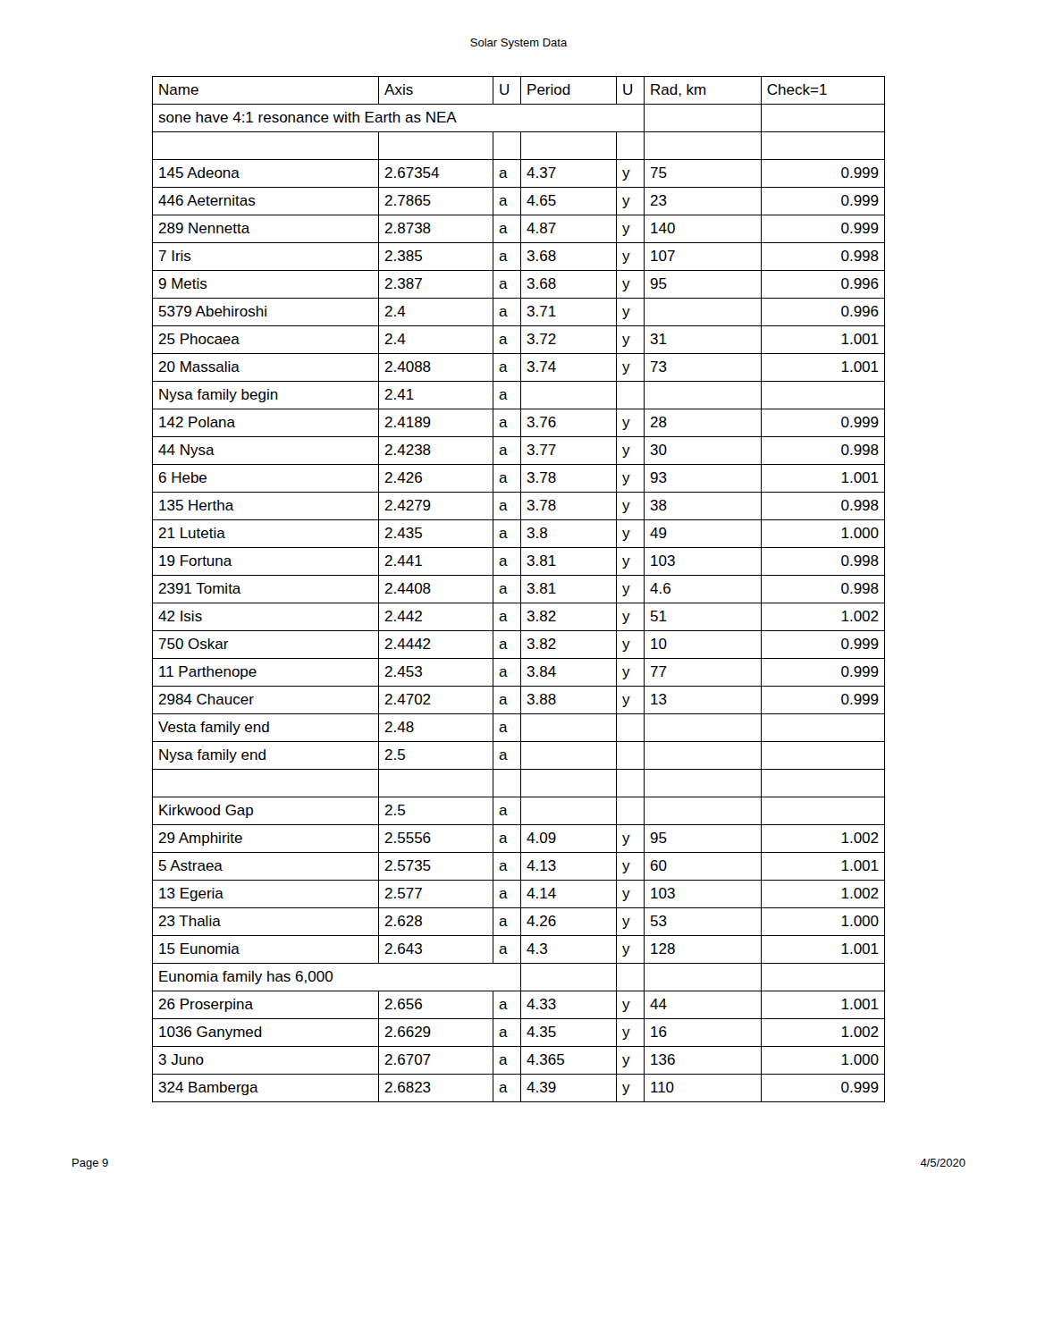Solar System Data
| Name | Axis | U | Period | U | Rad, km | Check=1 |
| sone have 4:1 resonance with Earth as NEA | | |
| 145 Adeona | 2.67354 | a | 4.37 | y | 75 | 0.999 |
| 446 Aeternitas | 2.7865 | a | 4.65 | y | 23 | 0.999 |
| 289 Nennetta | 2.8738 | a | 4.87 | y | 140 | 0.999 |
| 7 Iris | 2.385 | a | 3.68 | y | 107 | 0.998 |
| 9 Metis | 2.387 | a | 3.68 | y | 95 | 0.996 |
| 5379 Abehiroshi | 2.4 | a | 3.71 | y | | 0.996 |
| 25 Phocaea | 2.4 | a | 3.72 | y | 31 | 1.001 |
| 20 Massalia | 2.4088 | a | 3.74 | y | 73 | 1.001 |
| Nysa family begin | 2.41 | a | | | | |
| 142 Polana | 2.4189 | a | 3.76 | y | 28 | 0.999 |
| 44 Nysa | 2.4238 | a | 3.77 | y | 30 | 0.998 |
| 6 Hebe | 2.426 | a | 3.78 | y | 93 | 1.001 |
| 135 Hertha | 2.4279 | a | 3.78 | y | 38 | 0.998 |
| 21 Lutetia | 2.435 | a | 3.8 | y | 49 | 1.000 |
| 19 Fortuna | 2.441 | a | 3.81 | y | 103 | 0.998 |
| 2391 Tomita | 2.4408 | a | 3.81 | y | 4.6 | 0.998 |
| 42 Isis | 2.442 | a | 3.82 | y | 51 | 1.002 |
| 750 Oskar | 2.4442 | a | 3.82 | y | 10 | 0.999 |
| 11 Parthenope | 2.453 | a | 3.84 | y | 77 | 0.999 |
| 2984 Chaucer | 2.4702 | a | 3.88 | y | 13 | 0.999 |
| Vesta family end | 2.48 | a | | | | |
| Nysa family end | 2.5 | a | | | | |
| Kirkwood Gap | 2.5 | a | | | | |
| 29 Amphirite | 2.5556 | a | 4.09 | y | 95 | 1.002 |
| 5 Astraea | 2.5735 | a | 4.13 | y | 60 | 1.001 |
| 13 Egeria | 2.577 | a | 4.14 | y | 103 | 1.002 |
| 23 Thalia | 2.628 | a | 4.26 | y | 53 | 1.000 |
| 15 Eunomia | 2.643 | a | 4.3 | y | 128 | 1.001 |
| Eunomia family has 6,000 | | | | |
| 26 Proserpina | 2.656 | a | 4.33 | y | 44 | 1.001 |
| 1036 Ganymed | 2.6629 | a | 4.35 | y | 16 | 1.002 |
| 3 Juno | 2.6707 | a | 4.365 | y | 136 | 1.000 |
| 324 Bamberga | 2.6823 | a | 4.39 | y | 110 | 0.999 |
Page 9
4/5/2020